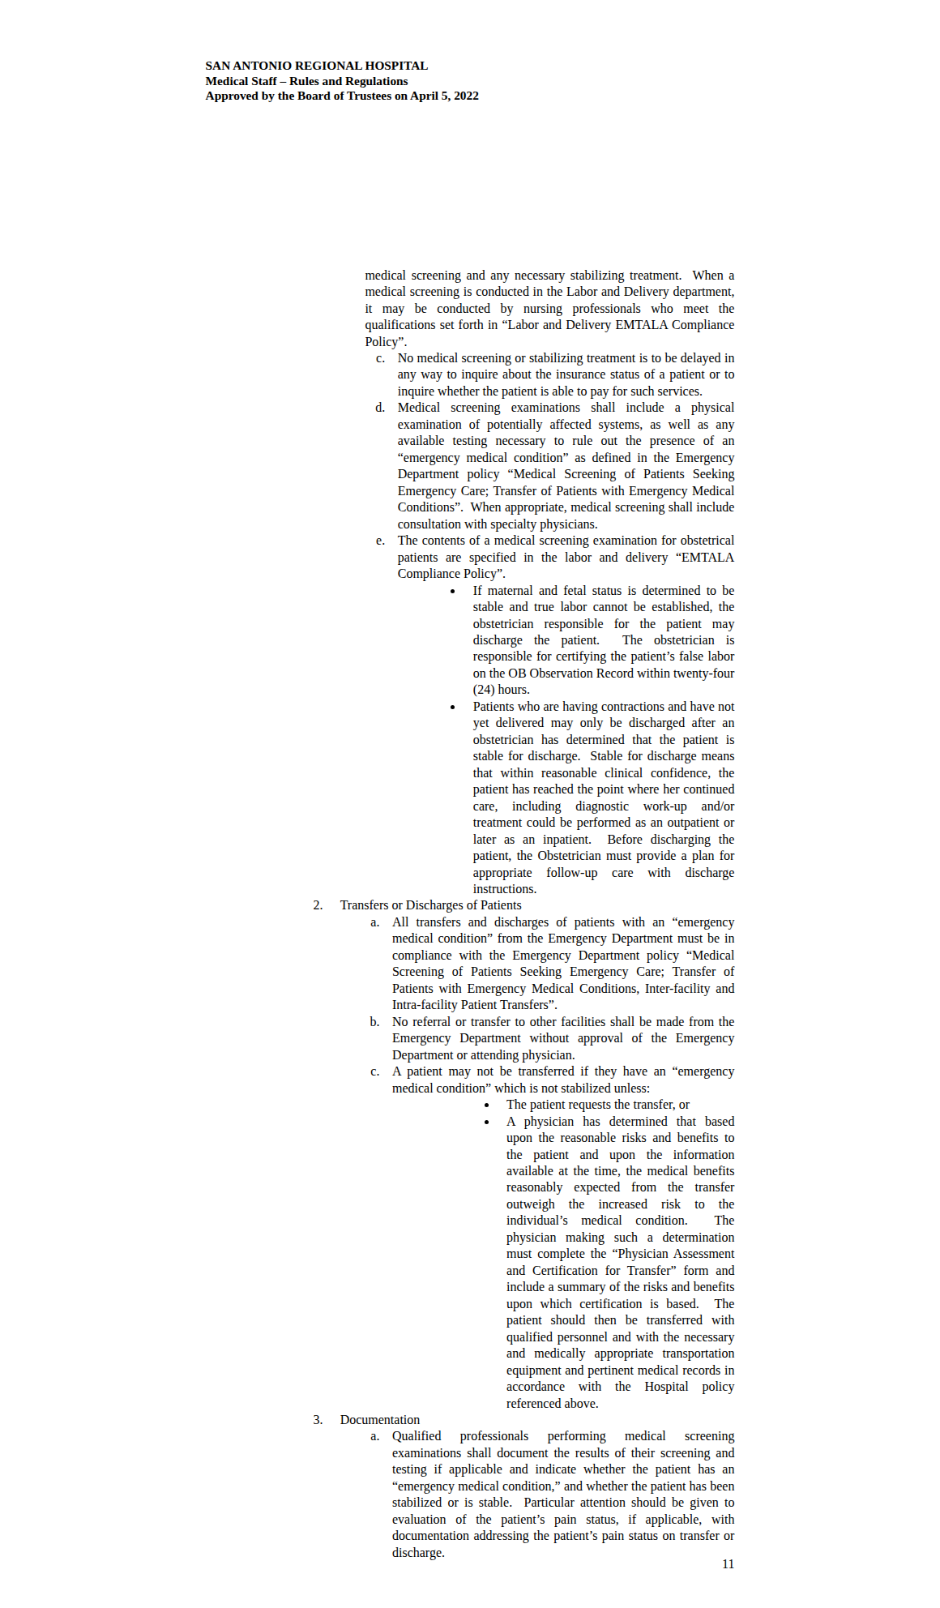SAN ANTONIO REGIONAL HOSPITAL
Medical Staff – Rules and Regulations
Approved by the Board of Trustees on April 5, 2022
medical screening and any necessary stabilizing treatment. When a medical screening is conducted in the Labor and Delivery department, it may be conducted by nursing professionals who meet the qualifications set forth in “Labor and Delivery EMTALA Compliance Policy”.
No medical screening or stabilizing treatment is to be delayed in any way to inquire about the insurance status of a patient or to inquire whether the patient is able to pay for such services.
Medical screening examinations shall include a physical examination of potentially affected systems, as well as any available testing necessary to rule out the presence of an “emergency medical condition” as defined in the Emergency Department policy “Medical Screening of Patients Seeking Emergency Care; Transfer of Patients with Emergency Medical Conditions”. When appropriate, medical screening shall include consultation with specialty physicians.
The contents of a medical screening examination for obstetrical patients are specified in the labor and delivery “EMTALA Compliance Policy”.
If maternal and fetal status is determined to be stable and true labor cannot be established, the obstetrician responsible for the patient may discharge the patient. The obstetrician is responsible for certifying the patient’s false labor on the OB Observation Record within twenty-four (24) hours.
Patients who are having contractions and have not yet delivered may only be discharged after an obstetrician has determined that the patient is stable for discharge. Stable for discharge means that within reasonable clinical confidence, the patient has reached the point where her continued care, including diagnostic work-up and/or treatment could be performed as an outpatient or later as an inpatient. Before discharging the patient, the Obstetrician must provide a plan for appropriate follow-up care with discharge instructions.
Transfers or Discharges of Patients
All transfers and discharges of patients with an “emergency medical condition” from the Emergency Department must be in compliance with the Emergency Department policy “Medical Screening of Patients Seeking Emergency Care; Transfer of Patients with Emergency Medical Conditions, Inter-facility and Intra-facility Patient Transfers”.
No referral or transfer to other facilities shall be made from the Emergency Department without approval of the Emergency Department or attending physician.
A patient may not be transferred if they have an “emergency medical condition” which is not stabilized unless:
The patient requests the transfer, or
A physician has determined that based upon the reasonable risks and benefits to the patient and upon the information available at the time, the medical benefits reasonably expected from the transfer outweigh the increased risk to the individual’s medical condition. The physician making such a determination must complete the “Physician Assessment and Certification for Transfer” form and include a summary of the risks and benefits upon which certification is based. The patient should then be transferred with qualified personnel and with the necessary and medically appropriate transportation equipment and pertinent medical records in accordance with the Hospital policy referenced above.
Documentation
Qualified professionals performing medical screening examinations shall document the results of their screening and testing if applicable and indicate whether the patient has an “emergency medical condition,” and whether the patient has been stabilized or is stable. Particular attention should be given to evaluation of the patient’s pain status, if applicable, with documentation addressing the patient’s pain status on transfer or discharge.
11